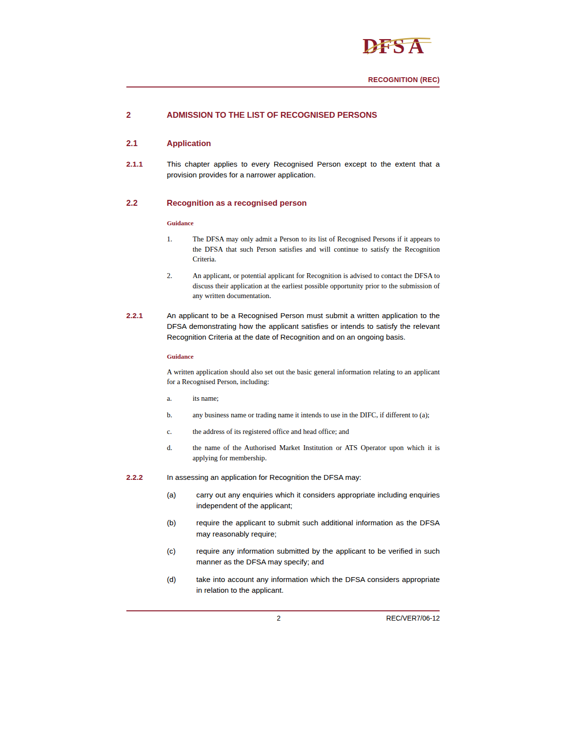D F S A
RECOGNITION (REC)
2 ADMISSION TO THE LIST OF RECOGNISED PERSONS
2.1 Application
2.1.1
This chapter applies to every Recognised Person except to the extent that a provision provides for a narrower application.
2.2 Recognition as a recognised person
Guidance
1.
The DFSA may only admit a Person to its list of Recognised Persons if it appears to the DFSA that such Person satisfies and will continue to satisfy the Recognition Criteria.
2.
An applicant, or potential applicant for Recognition is advised to contact the DFSA to discuss their application at the earliest possible opportunity prior to the submission of any written documentation.
2.2.1
An applicant to be a Recognised Person must submit a written application to the DFSA demonstrating how the applicant satisfies or intends to satisfy the relevant Recognition Criteria at the date of Recognition and on an ongoing basis.
Guidance
A written application should also set out the basic general information relating to an applicant for a Recognised Person, including:
a.
its name;
b.
any business name or trading name it intends to use in the DIFC, if different to (a);
c.
the address of its registered office and head office; and
d.
the name of the Authorised Market Institution or ATS Operator upon which it is applying for membership.
2.2.2
In assessing an application for Recognition the DFSA may:
(a)
carry out any enquiries which it considers appropriate including enquiries independent of the applicant;
(b)
require the applicant to submit such additional information as the DFSA may reasonably require;
(c)
require any information submitted by the applicant to be verified in such manner as the DFSA may specify; and
(d)
take into account any information which the DFSA considers appropriate in relation to the applicant.
2
REC/VER7/06-12